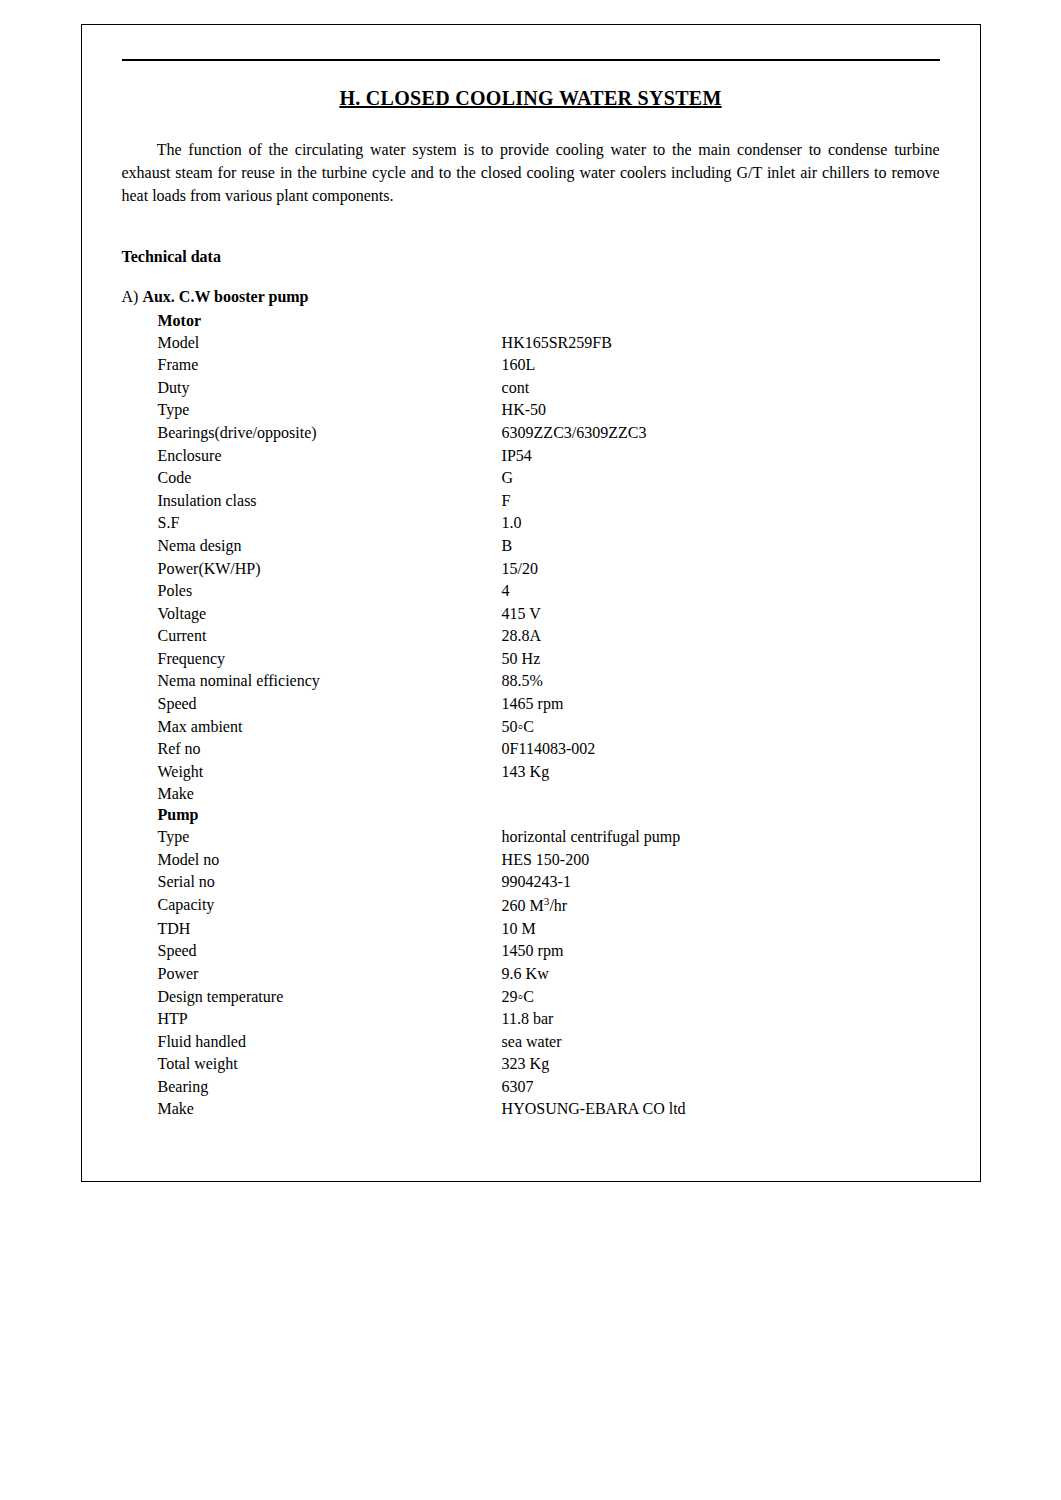H. CLOSED COOLING WATER SYSTEM
The function of the circulating water system is to provide cooling water to the main condenser to condense turbine exhaust steam for reuse in the turbine cycle and to the closed cooling water coolers including G/T inlet air chillers to remove heat loads from various plant components.
Technical data
A) Aux. C.W booster pump
Motor
| Model | HK165SR259FB |
| Frame | 160L |
| Duty | cont |
| Type | HK-50 |
| Bearings(drive/opposite) | 6309ZZC3/6309ZZC3 |
| Enclosure | IP54 |
| Code | G |
| Insulation class | F |
| S.F | 1.0 |
| Nema design | B |
| Power(KW/HP) | 15/20 |
| Poles | 4 |
| Voltage | 415 V |
| Current | 28.8A |
| Frequency | 50 Hz |
| Nema nominal efficiency | 88.5% |
| Speed | 1465 rpm |
| Max ambient | 50◦C |
| Ref no | 0F114083-002 |
| Weight | 143 Kg |
| Make | |
Pump
| Type | horizontal centrifugal pump |
| Model no | HES 150-200 |
| Serial no | 9904243-1 |
| Capacity | 260 M 3 /hr |
| TDH | 10 M |
| Speed | 1450 rpm |
| Power | 9.6 Kw |
| Design temperature | 29◦C |
| HTP | 11.8 bar |
| Fluid handled | sea water |
| Total weight | 323 Kg |
| Bearing | 6307 |
| Make | HYOSUNG-EBARA CO ltd |